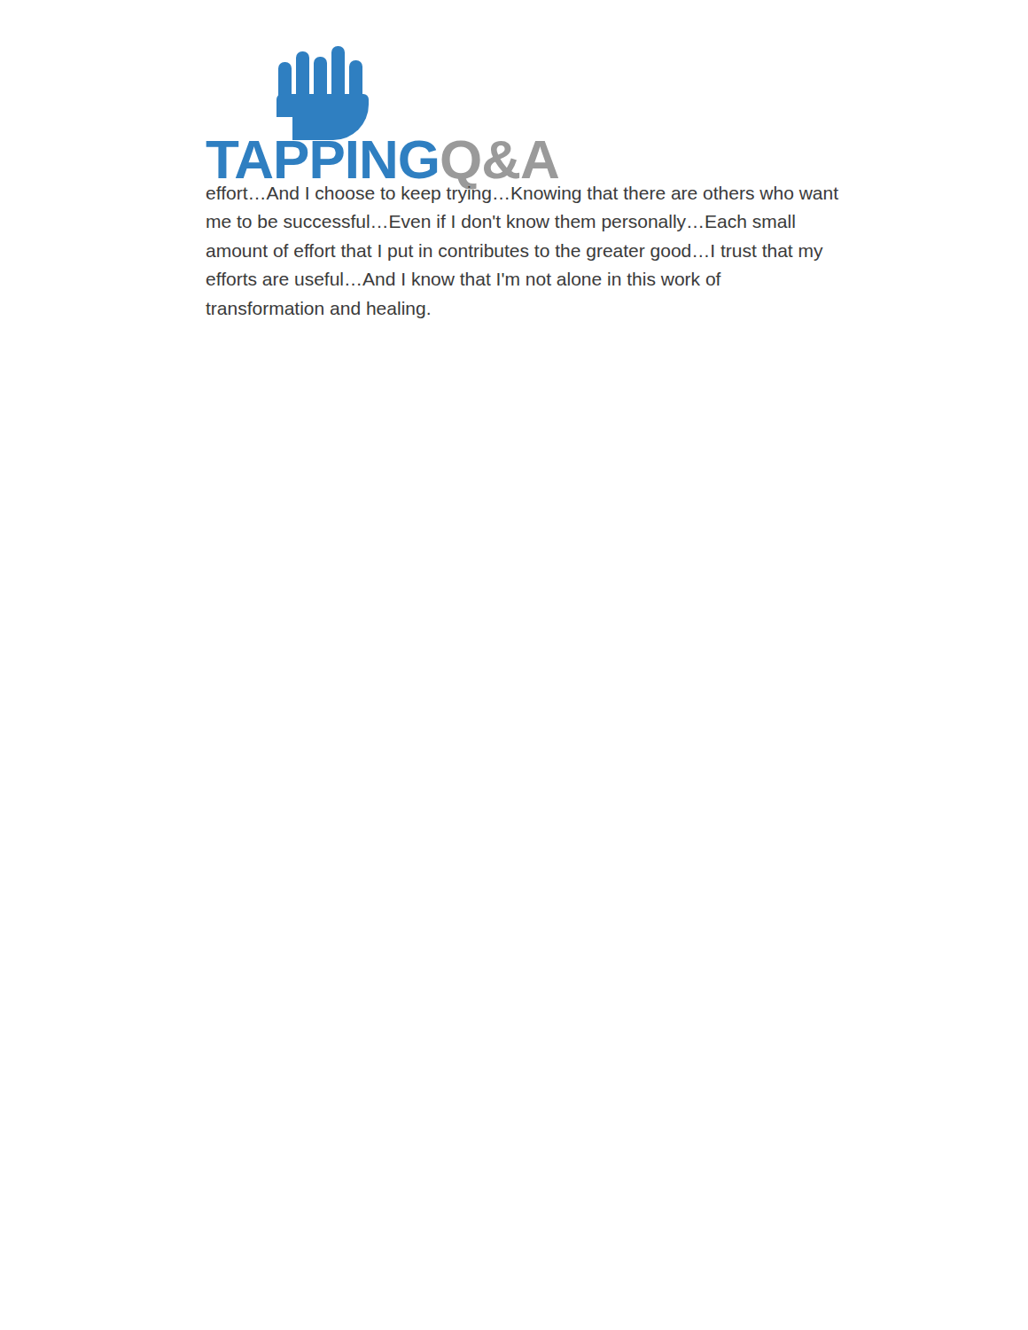TAPPING Q&A
effort…And I choose to keep trying…Knowing that there are others who want me to be successful…Even if I don't know them personally…Each small amount of effort that I put in contributes to the greater good…I trust that my efforts are useful…And I know that I'm not alone in this work of transformation and healing.